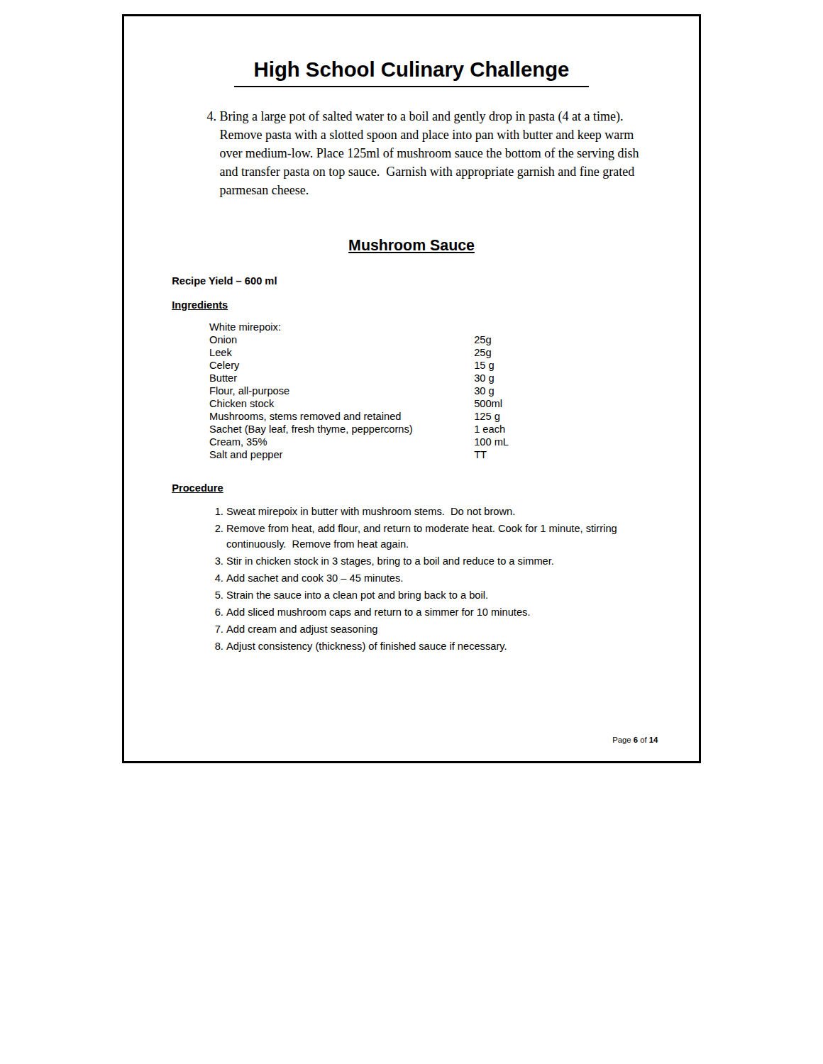High School Culinary Challenge
Bring a large pot of salted water to a boil and gently drop in pasta (4 at a time). Remove pasta with a slotted spoon and place into pan with butter and keep warm over medium-low. Place 125ml of mushroom sauce the bottom of the serving dish and transfer pasta on top sauce. Garnish with appropriate garnish and fine grated parmesan cheese.
Mushroom Sauce
Recipe Yield – 600 ml
Ingredients
| White mirepoix: | |
| Onion | 25g |
| Leek | 25g |
| Celery | 15 g |
| Butter | 30 g |
| Flour, all-purpose | 30 g |
| Chicken stock | 500ml |
| Mushrooms, stems removed and retained | 125 g |
| Sachet (Bay leaf, fresh thyme, peppercorns) | 1 each |
| Cream, 35% | 100 mL |
| Salt and pepper | TT |
Procedure
Sweat mirepoix in butter with mushroom stems. Do not brown.
Remove from heat, add flour, and return to moderate heat. Cook for 1 minute, stirring continuously. Remove from heat again.
Stir in chicken stock in 3 stages, bring to a boil and reduce to a simmer.
Add sachet and cook 30 – 45 minutes.
Strain the sauce into a clean pot and bring back to a boil.
Add sliced mushroom caps and return to a simmer for 10 minutes.
Add cream and adjust seasoning
Adjust consistency (thickness) of finished sauce if necessary.
Page 6 of 14